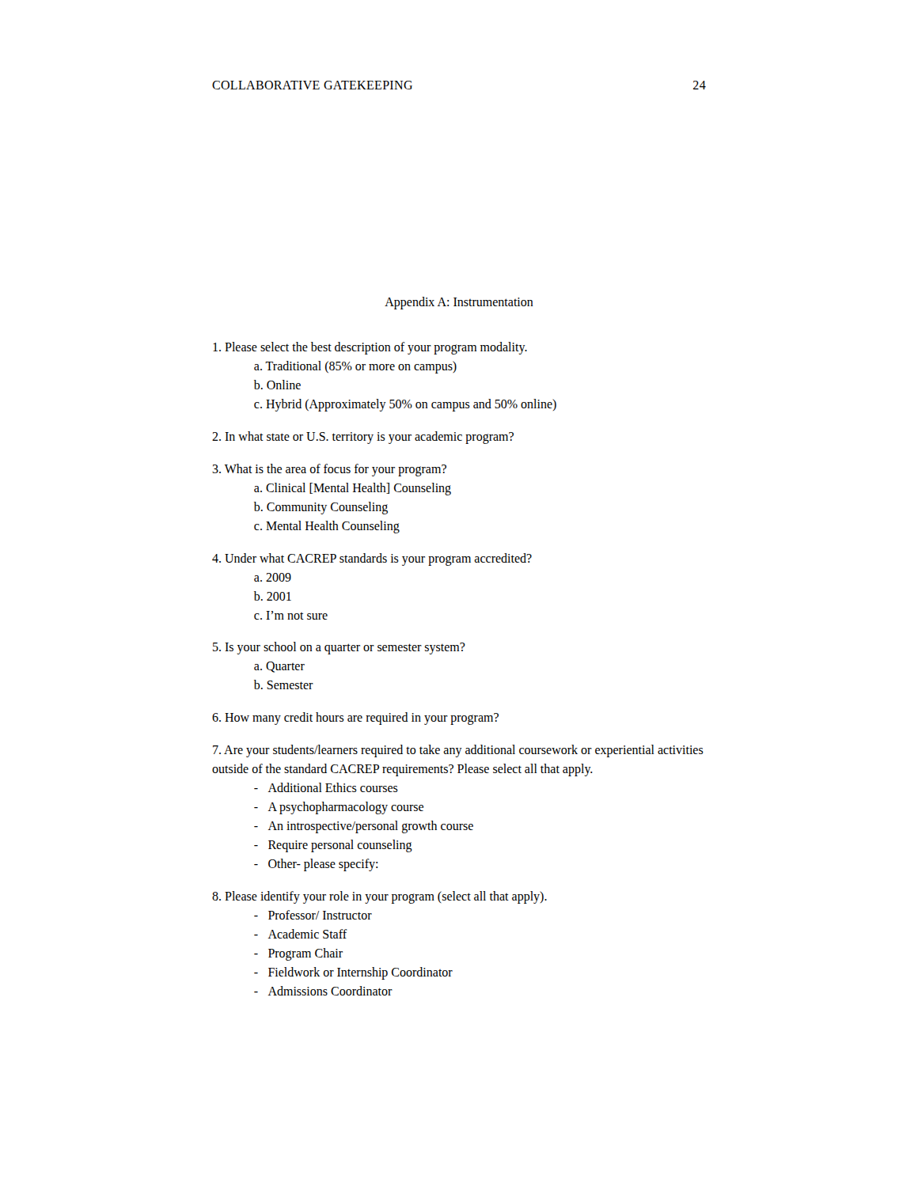Collaborative Gatekeeping 24
Appendix A: Instrumentation
1. Please select the best description of your program modality.
a. Traditional (85% or more on campus)
b. Online
c. Hybrid (Approximately 50% on campus and 50% online)
2. In what state or U.S. territory is your academic program?
3. What is the area of focus for your program?
a. Clinical [Mental Health] Counseling
b. Community Counseling
c. Mental Health Counseling
4. Under what CACREP standards is your program accredited?
a. 2009
b. 2001
c. I’m not sure
5. Is your school on a quarter or semester system?
a. Quarter
b. Semester
6. How many credit hours are required in your program?
7. Are your students/learners required to take any additional coursework or experiential activities outside of the standard CACREP requirements? Please select all that apply.
Additional Ethics courses
A psychopharmacology course
An introspective/personal growth course
Require personal counseling
Other- please specify:
8. Please identify your role in your program (select all that apply).
Professor/ Instructor
Academic Staff
Program Chair
Fieldwork or Internship Coordinator
Admissions Coordinator